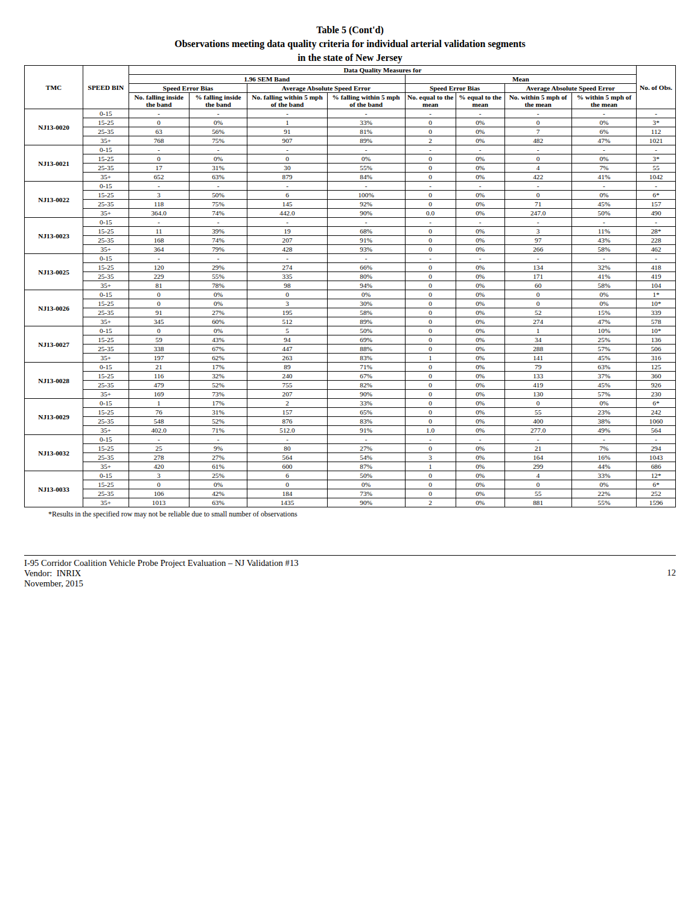Table 5 (Cont'd)
Observations meeting data quality criteria for individual arterial validation segments
in the state of New Jersey
| TMC | SPEED BIN | Data Quality Measures for | No. of Obs. |
| --- | --- | --- | --- |
| 1.96 SEM Band | Mean |
| Speed Error Bias | Average Absolute Speed Error | Speed Error Bias | Average Absolute Speed Error |
| No. falling inside the band | % falling inside the band | No. falling within 5 mph of the band | % falling within 5 mph of the band | No. equal to the mean | % equal to the mean | No. within 5 mph of the mean | % within 5 mph of the mean |
| NJ13-0020 | 0-15 | - | - | - | - | - | - | - | - | - |
| 15-25 | 0 | 0% | 1 | 33% | 0 | 0% | 0 | 0% | 3* |
| 25-35 | 63 | 56% | 91 | 81% | 0 | 0% | 7 | 6% | 112 |
| 35+ | 768 | 75% | 907 | 89% | 2 | 0% | 482 | 47% | 1021 |
| NJ13-0021 | 0-15 | - | - | - | - | - | - | - | - | - |
| 15-25 | 0 | 0% | 0 | 0% | 0 | 0% | 0 | 0% | 3* |
| 25-35 | 17 | 31% | 30 | 55% | 0 | 0% | 4 | 7% | 55 |
| 35+ | 652 | 63% | 879 | 84% | 0 | 0% | 422 | 41% | 1042 |
| NJ13-0022 | 0-15 | - | - | - | - | - | - | - | - | - |
| 15-25 | 3 | 50% | 6 | 100% | 0 | 0% | 0 | 0% | 6* |
| 25-35 | 118 | 75% | 145 | 92% | 0 | 0% | 71 | 45% | 157 |
| 35+ | 364.0 | 74% | 442.0 | 90% | 0.0 | 0% | 247.0 | 50% | 490 |
| NJ13-0023 | 0-15 | - | - | - | - | - | - | - | - | - |
| 15-25 | 11 | 39% | 19 | 68% | 0 | 0% | 3 | 11% | 28* |
| 25-35 | 168 | 74% | 207 | 91% | 0 | 0% | 97 | 43% | 228 |
| 35+ | 364 | 79% | 428 | 93% | 0 | 0% | 266 | 58% | 462 |
| NJ13-0025 | 0-15 | - | - | - | - | - | - | - | - | - |
| 15-25 | 120 | 29% | 274 | 66% | 0 | 0% | 134 | 32% | 418 |
| 25-35 | 229 | 55% | 335 | 80% | 0 | 0% | 171 | 41% | 419 |
| 35+ | 81 | 78% | 98 | 94% | 0 | 0% | 60 | 58% | 104 |
| NJ13-0026 | 0-15 | 0 | 0% | 0 | 0% | 0 | 0% | 0 | 0% | 1* |
| 15-25 | 0 | 0% | 3 | 30% | 0 | 0% | 0 | 0% | 10* |
| 25-35 | 91 | 27% | 195 | 58% | 0 | 0% | 52 | 15% | 339 |
| 35+ | 345 | 60% | 512 | 89% | 0 | 0% | 274 | 47% | 578 |
| NJ13-0027 | 0-15 | 0 | 0% | 5 | 50% | 0 | 0% | 1 | 10% | 10* |
| 15-25 | 59 | 43% | 94 | 69% | 0 | 0% | 34 | 25% | 136 |
| 25-35 | 338 | 67% | 447 | 88% | 0 | 0% | 288 | 57% | 506 |
| 35+ | 197 | 62% | 263 | 83% | 1 | 0% | 141 | 45% | 316 |
| NJ13-0028 | 0-15 | 21 | 17% | 89 | 71% | 0 | 0% | 79 | 63% | 125 |
| 15-25 | 116 | 32% | 240 | 67% | 0 | 0% | 133 | 37% | 360 |
| 25-35 | 479 | 52% | 755 | 82% | 0 | 0% | 419 | 45% | 926 |
| 35+ | 169 | 73% | 207 | 90% | 0 | 0% | 130 | 57% | 230 |
| NJ13-0029 | 0-15 | 1 | 17% | 2 | 33% | 0 | 0% | 0 | 0% | 6* |
| 15-25 | 76 | 31% | 157 | 65% | 0 | 0% | 55 | 23% | 242 |
| 25-35 | 548 | 52% | 876 | 83% | 0 | 0% | 400 | 38% | 1060 |
| 35+ | 402.0 | 71% | 512.0 | 91% | 1.0 | 0% | 277.0 | 49% | 564 |
| NJ13-0032 | 0-15 | - | - | - | - | - | - | - | - | - |
| 15-25 | 25 | 9% | 80 | 27% | 0 | 0% | 21 | 7% | 294 |
| 25-35 | 278 | 27% | 564 | 54% | 3 | 0% | 164 | 16% | 1043 |
| 35+ | 420 | 61% | 600 | 87% | 1 | 0% | 299 | 44% | 686 |
| NJ13-0033 | 0-15 | 3 | 25% | 6 | 50% | 0 | 0% | 4 | 33% | 12* |
| 15-25 | 0 | 0% | 0 | 0% | 0 | 0% | 0 | 0% | 6* |
| 25-35 | 106 | 42% | 184 | 73% | 0 | 0% | 55 | 22% | 252 |
| 35+ | 1013 | 63% | 1435 | 90% | 2 | 0% | 881 | 55% | 1596 |
*Results in the specified row may not be reliable due to small number of observations
I-95 Corridor Coalition Vehicle Probe Project Evaluation – NJ Validation #13
Vendor: INRIX
November, 2015 12